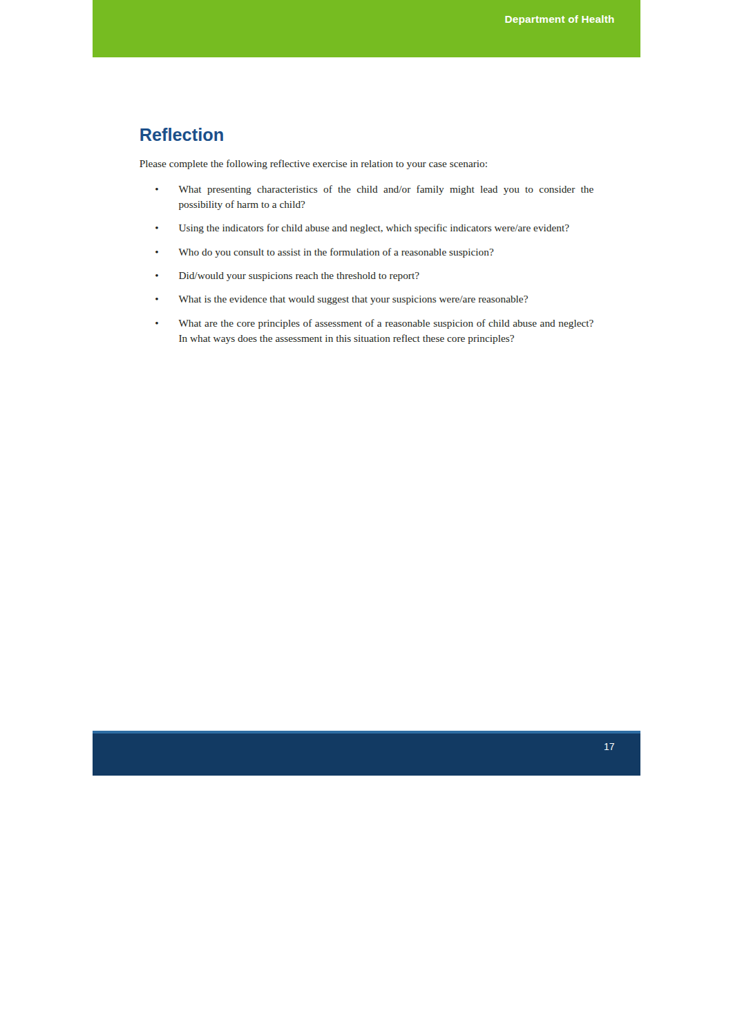Department of Health
Reflection
Please complete the following reflective exercise in relation to your case scenario:
What presenting characteristics of the child and/or family might lead you to consider the possibility of harm to a child?
Using the indicators for child abuse and neglect, which specific indicators were/are evident?
Who do you consult to assist in the formulation of a reasonable suspicion?
Did/would your suspicions reach the threshold to report?
What is the evidence that would suggest that your suspicions were/are reasonable?
What are the core principles of assessment of a reasonable suspicion of child abuse and neglect? In what ways does the assessment in this situation reflect these core principles?
17